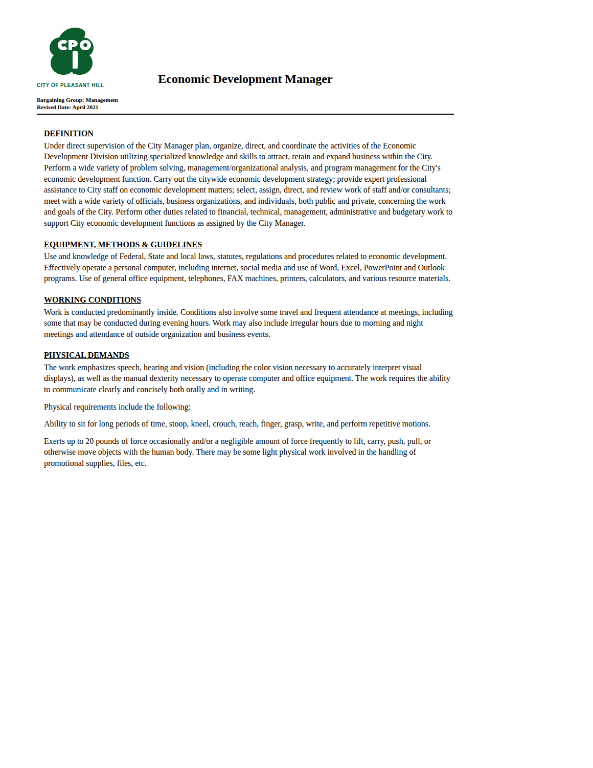CITY OF PLEASANT HILL
Economic Development Manager
Bargaining Group: Management
Revised Date: April 2021
DEFINITION
Under direct supervision of the City Manager plan, organize, direct, and coordinate the activities of the Economic Development Division utilizing specialized knowledge and skills to attract, retain and expand business within the City. Perform a wide variety of problem solving, management/organizational analysis, and program management for the City's economic development function. Carry out the citywide economic development strategy; provide expert professional assistance to City staff on economic development matters; select, assign, direct, and review work of staff and/or consultants; meet with a wide variety of officials, business organizations, and individuals, both public and private, concerning the work and goals of the City. Perform other duties related to financial, technical, management, administrative and budgetary work to support City economic development functions as assigned by the City Manager.
EQUIPMENT, METHODS & GUIDELINES
Use and knowledge of Federal, State and local laws, statutes, regulations and procedures related to economic development. Effectively operate a personal computer, including internet, social media and use of Word, Excel, PowerPoint and Outlook programs. Use of general office equipment, telephones, FAX machines, printers, calculators, and various resource materials.
WORKING CONDITIONS
Work is conducted predominantly inside. Conditions also involve some travel and frequent attendance at meetings, including some that may be conducted during evening hours. Work may also include irregular hours due to morning and night meetings and attendance of outside organization and business events.
PHYSICAL DEMANDS
The work emphasizes speech, hearing and vision (including the color vision necessary to accurately interpret visual displays), as well as the manual dexterity necessary to operate computer and office equipment. The work requires the ability to communicate clearly and concisely both orally and in writing.
Physical requirements include the following:
Ability to sit for long periods of time, stoop, kneel, crouch, reach, finger, grasp, write, and perform repetitive motions.
Exerts up to 20 pounds of force occasionally and/or a negligible amount of force frequently to lift, carry, push, pull, or otherwise move objects with the human body. There may be some light physical work involved in the handling of promotional supplies, files, etc.